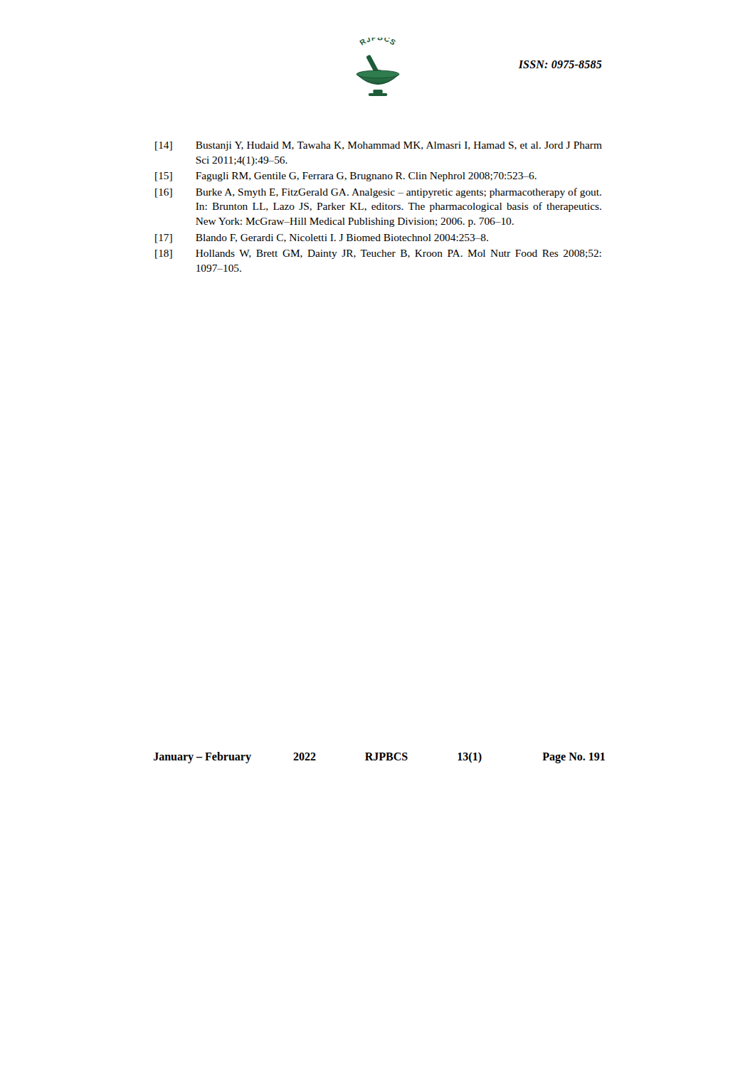RJPBCS
ISSN: 0975-8585
[14]
Bustanji Y, Hudaid M, Tawaha K, Mohammad MK, Almasri I, Hamad S, et al. Jord J Pharm Sci 2011;4(1):49–56.
[15]
Fagugli RM, Gentile G, Ferrara G, Brugnano R. Clin Nephrol 2008;70:523–6.
[16]
Burke A, Smyth E, FitzGerald GA. Analgesic – antipyretic agents; pharmacotherapy of gout. In: Brunton LL, Lazo JS, Parker KL, editors. The pharmacological basis of therapeutics. New York: McGraw–Hill Medical Publishing Division; 2006. p. 706–10.
[17]
Blando F, Gerardi C, Nicoletti I. J Biomed Biotechnol 2004:253–8.
[18]
Hollands W, Brett GM, Dainty JR, Teucher B, Kroon PA. Mol Nutr Food Res 2008;52: 1097–105.
January – February 2022 RJPBCS 13(1) Page No. 191